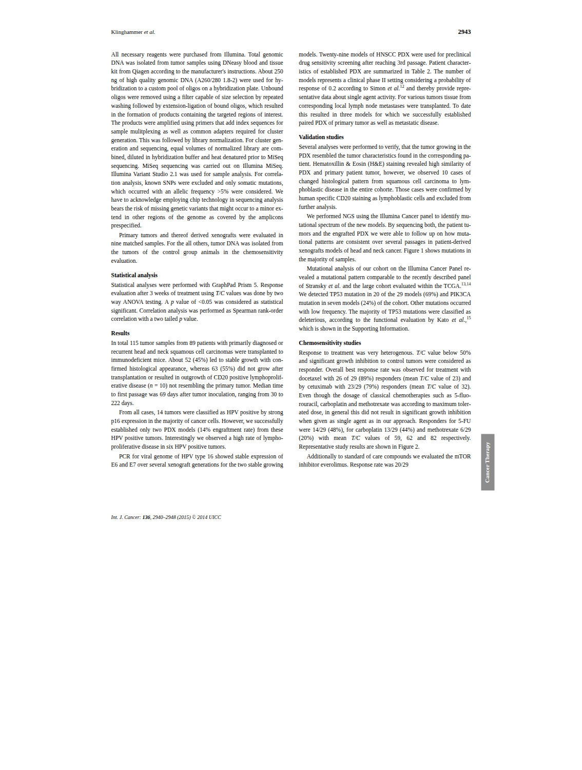Klinghammer et al.
2943
All necessary reagents were purchased from Illumina. Total genomic DNA was isolated from tumor samples using DNeasy blood and tissue kit from Qiagen according to the manufacturer's instructions. About 250 ng of high quality genomic DNA (A260/280 1.8-2) were used for hybridization to a custom pool of oligos on a hybridization plate. Unbound oligos were removed using a filter capable of size selection by repeated washing followed by extension-ligation of bound oligos, which resulted in the formation of products containing the targeted regions of interest. The products were amplified using primers that add index sequences for sample mulitplexing as well as common adapters required for cluster generation. This was followed by library normalization. For cluster generation and sequencing, equal volumes of normalized library are combined, diluted in hybridization buffer and heat denatured prior to MiSeq sequencing. MiSeq sequencing was carried out on Illumina MiSeq. Illumina Variant Studio 2.1 was used for sample analysis. For correlation analysis, known SNPs were excluded and only somatic mutations, which occurred with an allelic frequency >5% were considered. We have to acknowledge employing chip technology in sequencing analysis bears the risk of missing genetic variants that might occur to a minor extend in other regions of the genome as covered by the amplicons prespecified.
Primary tumors and thereof derived xenografts were evaluated in nine matched samples. For the all others, tumor DNA was isolated from the tumors of the control group animals in the chemosensitivity evaluation.
Statistical analysis
Statistical analyses were performed with GraphPad Prism 5. Response evaluation after 3 weeks of treatment using T/C values was done by two way ANOVA testing. A p value of <0.05 was considered as statistical significant. Correlation analysis was performed as Spearman rank-order correlation with a two tailed p value.
Results
In total 115 tumor samples from 89 patients with primarily diagnosed or recurrent head and neck squamous cell carcinomas were transplanted to immunodeficient mice. About 52 (45%) led to stable growth with confirmed histological appearance, whereas 63 (55%) did not grow after transplantation or resulted in outgrowth of CD20 positive lymphoproliferative disease (n = 10) not resembling the primary tumor. Median time to first passage was 69 days after tumor inoculation, ranging from 30 to 222 days.
From all cases, 14 tumors were classified as HPV positive by strong p16 expression in the majority of cancer cells. However, we successfully established only two PDX models (14% engraftment rate) from these HPV positive tumors. Interestingly we observed a high rate of lymphoproliferative disease in six HPV positive tumors.
PCR for viral genome of HPV type 16 showed stable expression of E6 and E7 over several xenograft generations for the two stable growing models. Twenty-nine models of HNSCC PDX were used for preclinical drug sensitivity screening after reaching 3rd passage. Patient characteristics of established PDX are summarized in Table 2. The number of models represents a clinical phase II setting considering a probability of response of 0.2 according to Simon et al.12 and thereby provide representative data about single agent activity. For various tumors tissue from corresponding local lymph node metastases were transplanted. To date this resulted in three models for which we successfully established paired PDX of primary tumor as well as metastatic disease.
Validation studies
Several analyses were performed to verify, that the tumor growing in the PDX resembled the tumor characteristics found in the corresponding patient. Hematoxillin & Eosin (H&E) staining revealed high similarity of PDX and primary patient tumor, however, we observed 10 cases of changed histological pattern from squamous cell carcinoma to lymphoblastic disease in the entire cohorte. Those cases were confirmed by human specific CD20 staining as lymphoblastic cells and excluded from further analysis.
We performed NGS using the Illumina Cancer panel to identify mutational spectrum of the new models. By sequencing both, the patient tumors and the engrafted PDX we were able to follow up on how mutational patterns are consistent over several passages in patient-derived xenografts models of head and neck cancer. Figure 1 shows mutations in the majority of samples.
Mutational analysis of our cohort on the Illumina Cancer Panel revealed a mutational pattern comparable to the recently described panel of Stransky et al. and the large cohort evaluated within the TCGA.13,14 We detected TP53 mutation in 20 of the 29 models (69%) and PIK3CA mutation in seven models (24%) of the cohort. Other mutations occurred with low frequency. The majority of TP53 mutations were classified as deleterious, according to the functional evaluation by Kato et al.,15 which is shown in the Supporting Information.
Chemosensitivity studies
Response to treatment was very heterogenous. T/C value below 50% and significant growth inhibition to control tumors were considered as responder. Overall best response rate was observed for treatment with docetaxel with 26 of 29 (89%) responders (mean T/C value of 23) and by cetuximab with 23/29 (79%) responders (mean T/C value of 32). Even though the dosage of classical chemotherapies such as 5-fluorouracil, carboplatin and methotrexate was according to maximum tolerated dose, in general this did not result in significant growth inhibition when given as single agent as in our approach. Responders for 5-FU were 14/29 (48%), for carboplatin 13/29 (44%) and methotrexate 6/29 (20%) with mean T/C values of 59, 62 and 82 respectively. Representative study results are shown in Figure 2.
Additionally to standard of care compounds we evaluated the mTOR inhibitor everolimus. Response rate was 20/29
Int. J. Cancer: 136, 2940–2948 (2015) © 2014 UICC
Cancer Therapy